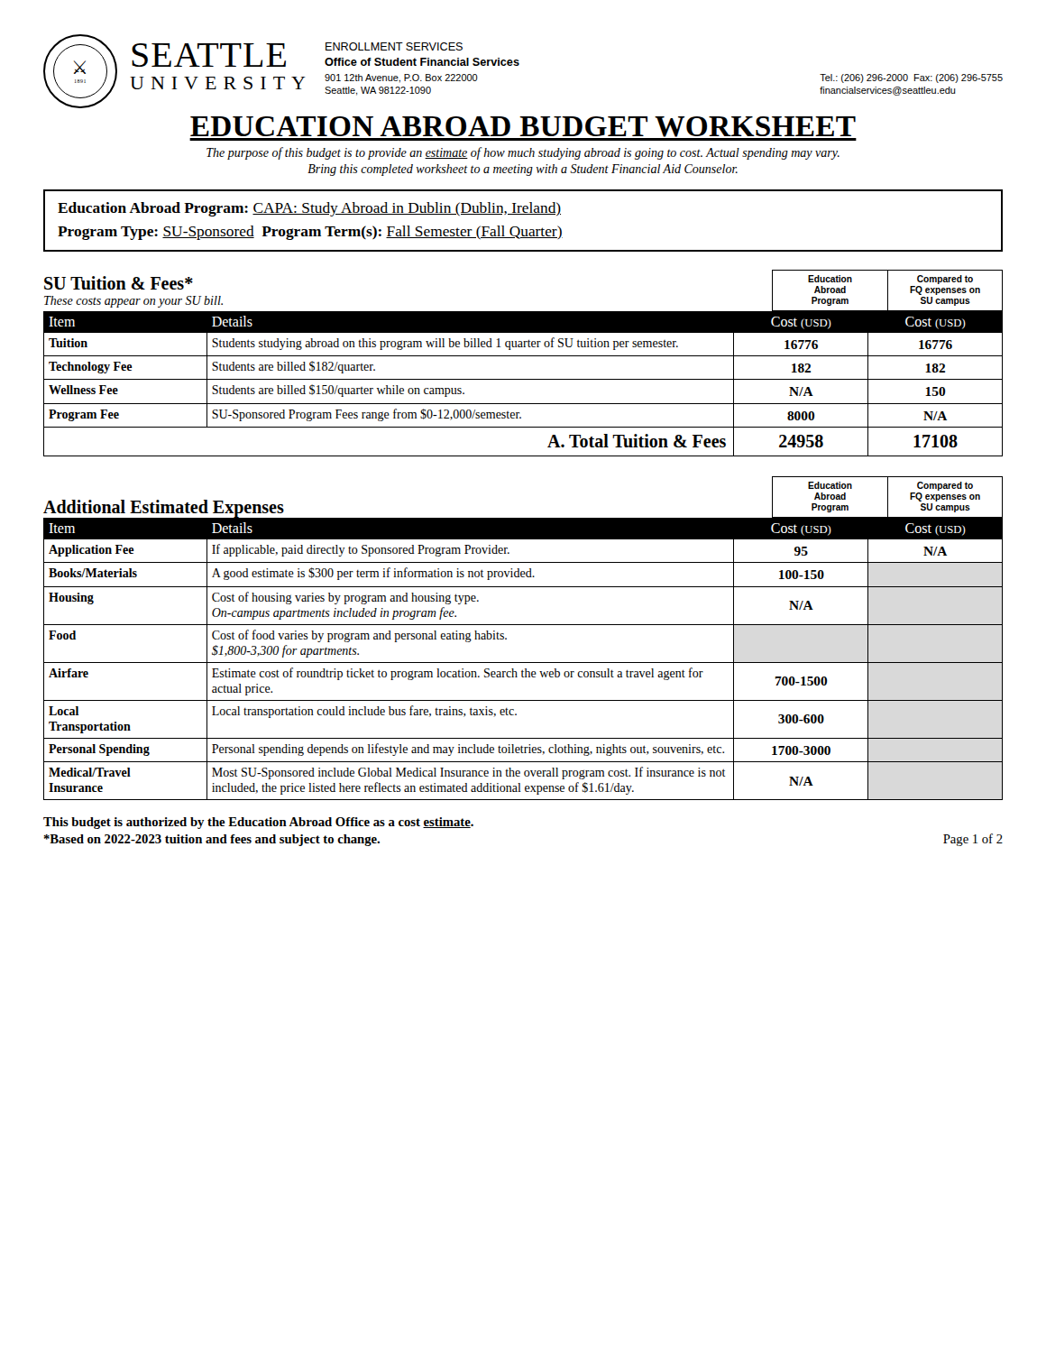⚔
1891
SEATTLE
UNIVERSITY
ENROLLMENT SERVICES
Office of Student Financial Services
901 12th Avenue, P.O. Box 222000
Seattle, WA 98122-1090
Tel.: (206) 296-2000 Fax: (206) 296-5755
financialservices@seattleu.edu
EDUCATION ABROAD BUDGET WORKSHEET
The purpose of this budget is to provide an estimate of how much studying abroad is going to cost. Actual spending may vary.
Bring this completed worksheet to a meeting with a Student Financial Aid Counselor.
Education Abroad Program: CAPA: Study Abroad in Dublin (Dublin, Ireland)
Program Type: SU-Sponsored Program Term(s): Fall Semester (Fall Quarter)
SU Tuition & Fees*
These costs appear on your SU bill.
Education
Abroad
Program
Compared to
FQ expenses on
SU campus
| Item | Details | Cost (USD) | Cost (USD) |
| --- | --- | --- | --- |
| Tuition | Students studying abroad on this program will be billed 1 quarter of SU tuition per semester. | 16776 | 16776 |
| Technology Fee | Students are billed $182/quarter. | 182 | 182 |
| Wellness Fee | Students are billed $150/quarter while on campus. | N/A | 150 |
| Program Fee | SU-Sponsored Program Fees range from $0-12,000/semester. | 8000 | N/A |
| A. Total Tuition & Fees | 24958 | 17108 |
Additional Estimated Expenses
Education
Abroad
Program
Compared to
FQ expenses on
SU campus
| Item | Details | Cost (USD) | Cost (USD) |
| --- | --- | --- | --- |
| Application Fee | If applicable, paid directly to Sponsored Program Provider. | 95 | N/A |
| Books/Materials | A good estimate is $300 per term if information is not provided. | 100-150 | |
| Housing | Cost of housing varies by program and housing type. On-campus apartments included in program fee. | N/A | |
| Food | Cost of food varies by program and personal eating habits. $1,800-3,300 for apartments. | | |
| Airfare | Estimate cost of roundtrip ticket to program location. Search the web or consult a travel agent for actual price. | 700-1500 | |
| Local Transportation | Local transportation could include bus fare, trains, taxis, etc. | 300-600 | |
| Personal Spending | Personal spending depends on lifestyle and may include toiletries, clothing, nights out, souvenirs, etc. | 1700-3000 | |
| Medical/Travel Insurance | Most SU-Sponsored include Global Medical Insurance in the overall program cost. If insurance is not included, the price listed here reflects an estimated additional expense of $1.61/day. | N/A | |
This budget is authorized by the Education Abroad Office as a cost estimate.
*Based on 2022-2023 tuition and fees and subject to change.
Page 1 of 2